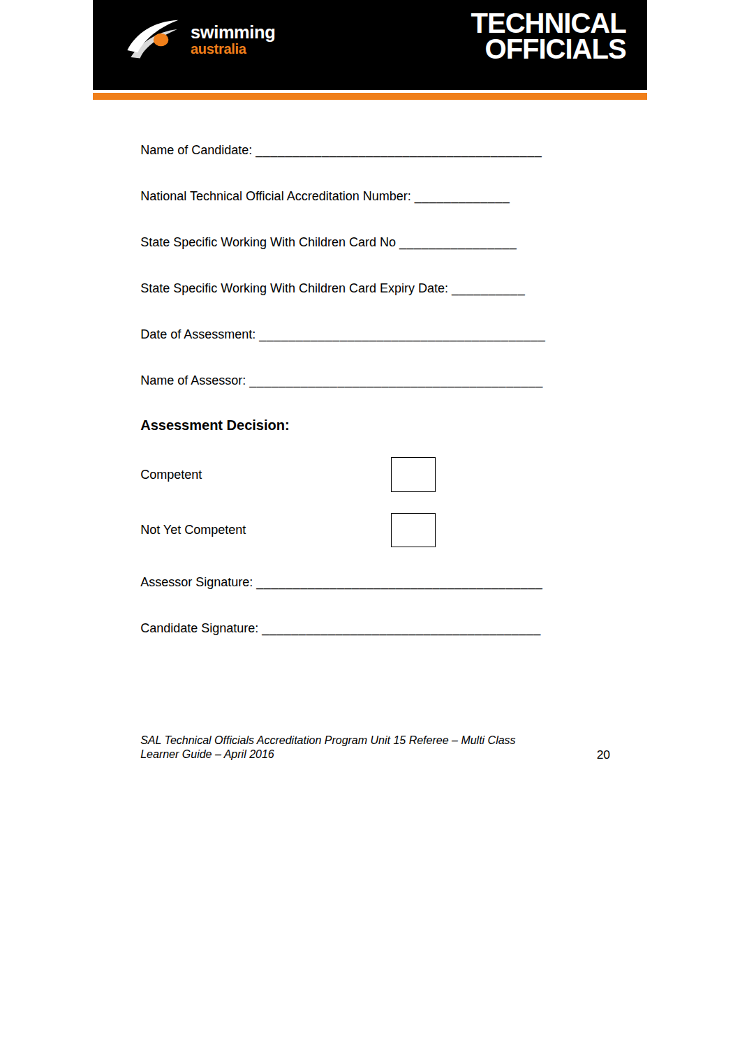swimming australia
TECHNICAL OFFICIALS
Name of Candidate: _______________________________________
National Technical Official Accreditation Number: _____________
State Specific Working With Children Card No ________________
State Specific Working With Children Card Expiry Date: __________
Date of Assessment: _______________________________________
Name of Assessor: ________________________________________
Assessment Decision:
Competent
Not Yet Competent
Assessor Signature: _______________________________________
Candidate Signature: ______________________________________
SAL Technical Officials Accreditation Program Unit 15 Referee – Multi Class Learner Guide – April 2016
20